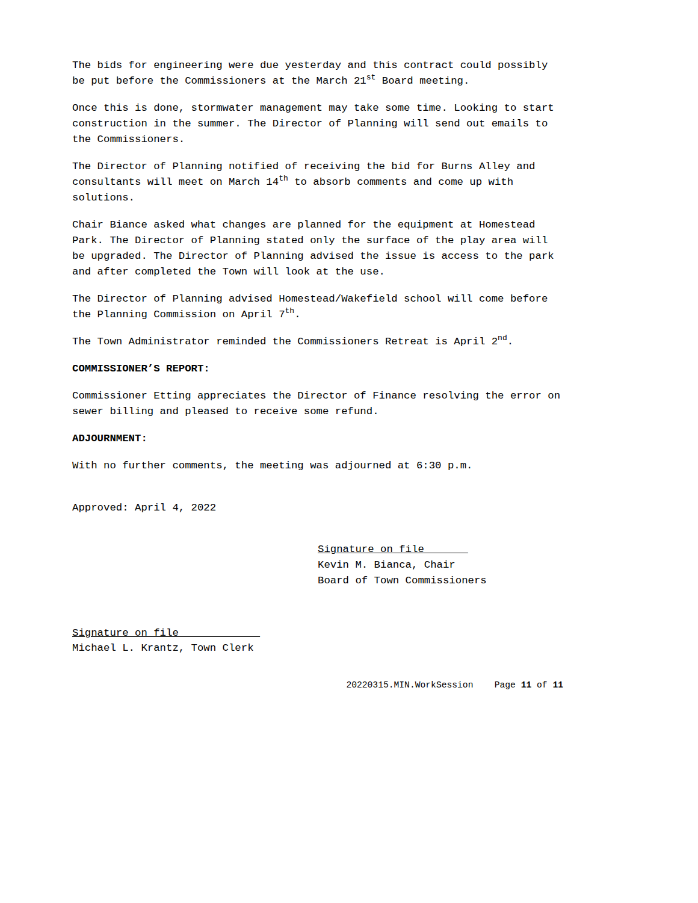The bids for engineering were due yesterday and this contract could possibly be put before the Commissioners at the March 21st Board meeting.
Once this is done, stormwater management may take some time. Looking to start construction in the summer. The Director of Planning will send out emails to the Commissioners.
The Director of Planning notified of receiving the bid for Burns Alley and consultants will meet on March 14th to absorb comments and come up with solutions.
Chair Biance asked what changes are planned for the equipment at Homestead Park. The Director of Planning stated only the surface of the play area will be upgraded. The Director of Planning advised the issue is access to the park and after completed the Town will look at the use.
The Director of Planning advised Homestead/Wakefield school will come before the Planning Commission on April 7th.
The Town Administrator reminded the Commissioners Retreat is April 2nd.
COMMISSIONER’S REPORT:
Commissioner Etting appreciates the Director of Finance resolving the error on sewer billing and pleased to receive some refund.
ADJOURNMENT:
With no further comments, the meeting was adjourned at 6:30 p.m.
Approved: April 4, 2022
Signature on file_______
Kevin M. Bianca, Chair
Board of Town Commissioners
Signature on file_____________
Michael L. Krantz, Town Clerk
20220315.MIN.WorkSession Page 11 of 11